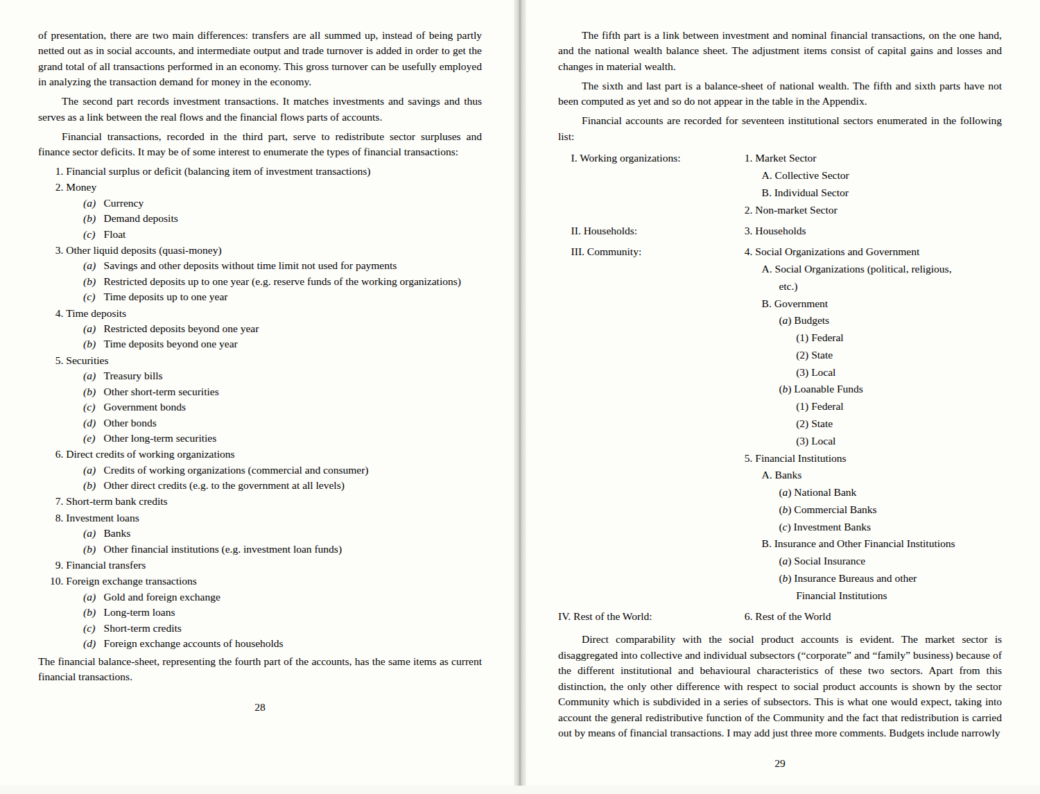of presentation, there are two main differences: transfers are all summed up, instead of being partly netted out as in social accounts, and intermediate output and trade turnover is added in order to get the grand total of all transactions performed in an economy. This gross turnover can be usefully employed in analyzing the transaction demand for money in the economy.
The second part records investment transactions. It matches investments and savings and thus serves as a link between the real flows and the financial flows parts of accounts.
Financial transactions, recorded in the third part, serve to redistribute sector surpluses and finance sector deficits. It may be of some interest to enumerate the types of financial transactions:
Financial surplus or deficit (balancing item of investment transactions)
Money
(a) Currency
(b) Demand deposits
(c) Float
Other liquid deposits (quasi-money)
(a) Savings and other deposits without time limit not used for payments
(b) Restricted deposits up to one year (e.g. reserve funds of the working organizations)
(c) Time deposits up to one year
Time deposits
(a) Restricted deposits beyond one year
(b) Time deposits beyond one year
Securities
(a) Treasury bills
(b) Other short-term securities
(c) Government bonds
(d) Other bonds
(e) Other long-term securities
Direct credits of working organizations
(a) Credits of working organizations (commercial and consumer)
(b) Other direct credits (e.g. to the government at all levels)
Short-term bank credits
Investment loans
(a) Banks
(b) Other financial institutions (e.g. investment loan funds)
Financial transfers
Foreign exchange transactions
(a) Gold and foreign exchange
(b) Long-term loans
(c) Short-term credits
(d) Foreign exchange accounts of households
The financial balance-sheet, representing the fourth part of the accounts, has the same items as current financial transactions.
28
The fifth part is a link between investment and nominal financial transactions, on the one hand, and the national wealth balance sheet. The adjustment items consist of capital gains and losses and changes in material wealth.
The sixth and last part is a balance-sheet of national wealth. The fifth and sixth parts have not been computed as yet and so do not appear in the table in the Appendix.
Financial accounts are recorded for seventeen institutional sectors enumerated in the following list:
I. Working organizations:
1. Market Sector
A. Collective Sector
B. Individual Sector
2. Non-market Sector
II. Households:
3. Households
III. Community:
4. Social Organizations and Government
A. Social Organizations (political, religious,
etc.)
B. Government
(a) Budgets
(1) Federal
(2) State
(3) Local
(b) Loanable Funds
(1) Federal
(2) State
(3) Local
5. Financial Institutions
A. Banks
(a) National Bank
(b) Commercial Banks
(c) Investment Banks
B. Insurance and Other Financial Institutions
(a) Social Insurance
(b) Insurance Bureaus and other
Financial Institutions
IV. Rest of the World:
6. Rest of the World
Direct comparability with the social product accounts is evident. The market sector is disaggregated into collective and individual subsectors (“corporate” and “family” business) because of the different institutional and behavioural characteristics of these two sectors. Apart from this distinction, the only other difference with respect to social product accounts is shown by the sector Community which is subdivided in a series of subsectors. This is what one would expect, taking into account the general redistributive function of the Community and the fact that redistribution is carried out by means of financial transactions. I may add just three more comments. Budgets include narrowly
29